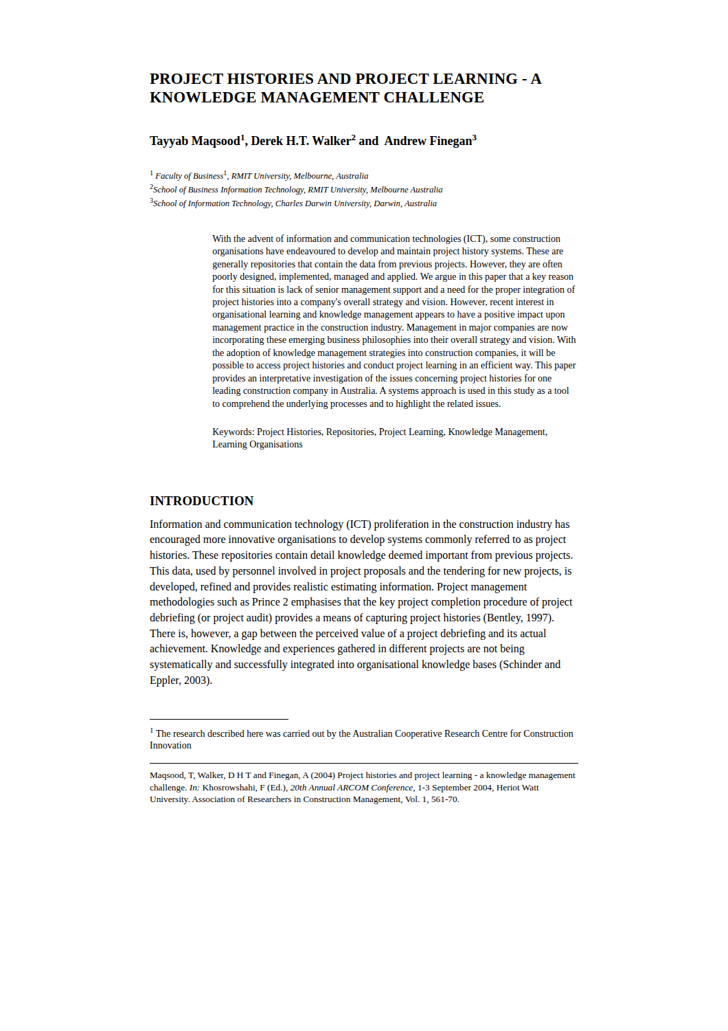PROJECT HISTORIES AND PROJECT LEARNING - A KNOWLEDGE MANAGEMENT CHALLENGE
Tayyab Maqsood1, Derek H.T. Walker2 and Andrew Finegan3
1 Faculty of Business1, RMIT University, Melbourne, Australia
2School of Business Information Technology, RMIT University, Melbourne Australia
3School of Information Technology, Charles Darwin University, Darwin, Australia
With the advent of information and communication technologies (ICT), some construction organisations have endeavoured to develop and maintain project history systems. These are generally repositories that contain the data from previous projects. However, they are often poorly designed, implemented, managed and applied. We argue in this paper that a key reason for this situation is lack of senior management support and a need for the proper integration of project histories into a company's overall strategy and vision. However, recent interest in organisational learning and knowledge management appears to have a positive impact upon management practice in the construction industry. Management in major companies are now incorporating these emerging business philosophies into their overall strategy and vision. With the adoption of knowledge management strategies into construction companies, it will be possible to access project histories and conduct project learning in an efficient way. This paper provides an interpretative investigation of the issues concerning project histories for one leading construction company in Australia. A systems approach is used in this study as a tool to comprehend the underlying processes and to highlight the related issues.
Keywords: Project Histories, Repositories, Project Learning, Knowledge Management, Learning Organisations
INTRODUCTION
Information and communication technology (ICT) proliferation in the construction industry has encouraged more innovative organisations to develop systems commonly referred to as project histories. These repositories contain detail knowledge deemed important from previous projects. This data, used by personnel involved in project proposals and the tendering for new projects, is developed, refined and provides realistic estimating information. Project management methodologies such as Prince 2 emphasises that the key project completion procedure of project debriefing (or project audit) provides a means of capturing project histories (Bentley, 1997). There is, however, a gap between the perceived value of a project debriefing and its actual achievement. Knowledge and experiences gathered in different projects are not being systematically and successfully integrated into organisational knowledge bases (Schinder and Eppler, 2003).
1 The research described here was carried out by the Australian Cooperative Research Centre for Construction Innovation
Maqsood, T, Walker, D H T and Finegan, A (2004) Project histories and project learning - a knowledge management challenge. In: Khosrowshahi, F (Ed.), 20th Annual ARCOM Conference, 1-3 September 2004, Heriot Watt University. Association of Researchers in Construction Management, Vol. 1, 561-70.